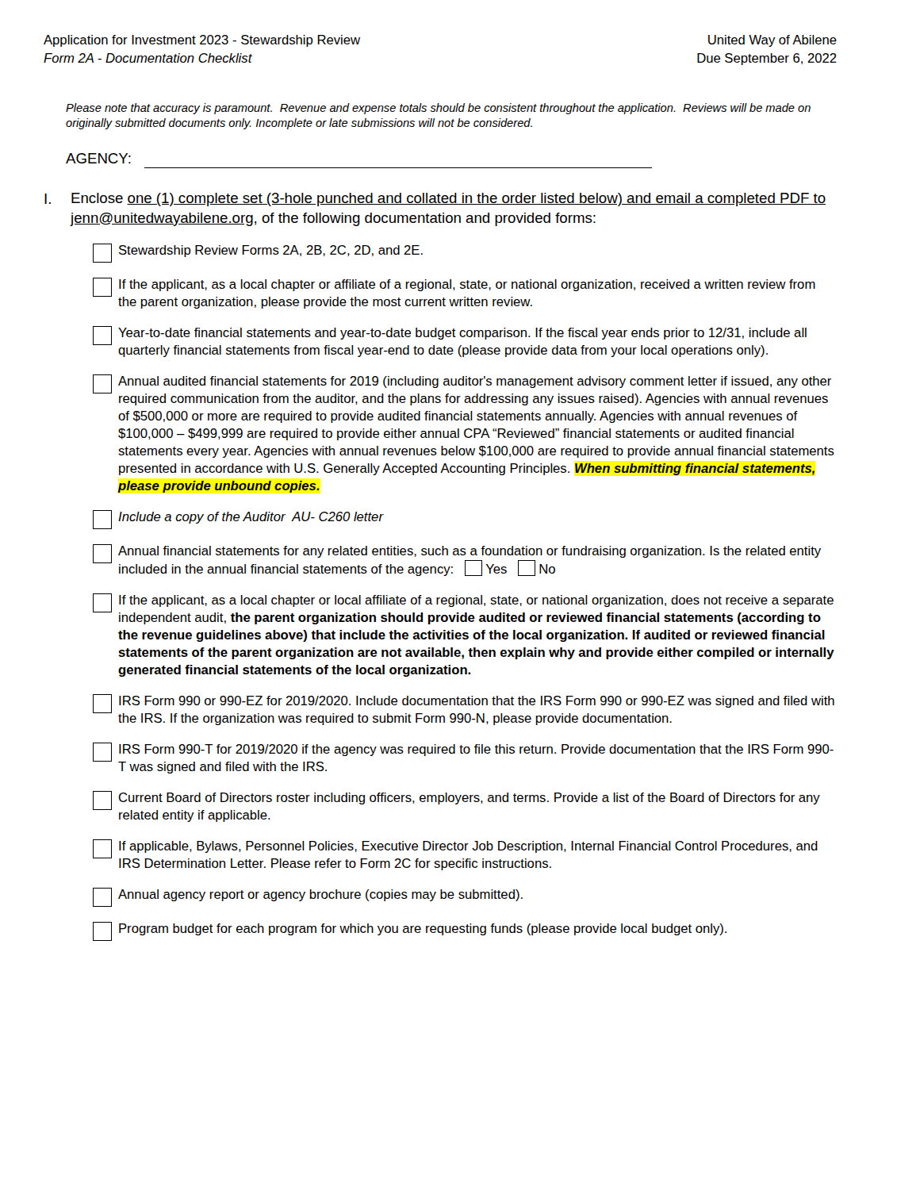Application for Investment 2023 - Stewardship Review
Form 2A - Documentation Checklist
United Way of Abilene
Due September 6, 2022
Please note that accuracy is paramount. Revenue and expense totals should be consistent throughout the application. Reviews will be made on originally submitted documents only. Incomplete or late submissions will not be considered.
AGENCY:
I.
Enclose one (1) complete set (3-hole punched and collated in the order listed below) and email a completed PDF to jenn@unitedwayabilene.org, of the following documentation and provided forms:
Stewardship Review Forms 2A, 2B, 2C, 2D, and 2E.
If the applicant, as a local chapter or affiliate of a regional, state, or national organization, received a written review from the parent organization, please provide the most current written review.
Year-to-date financial statements and year-to-date budget comparison. If the fiscal year ends prior to 12/31, include all quarterly financial statements from fiscal year-end to date (please provide data from your local operations only).
Annual audited financial statements for 2019 (including auditor's management advisory comment letter if issued, any other required communication from the auditor, and the plans for addressing any issues raised). Agencies with annual revenues of $500,000 or more are required to provide audited financial statements annually. Agencies with annual revenues of $100,000 – $499,999 are required to provide either annual CPA “Reviewed” financial statements or audited financial statements every year. Agencies with annual revenues below $100,000 are required to provide annual financial statements presented in accordance with U.S. Generally Accepted Accounting Principles. When submitting financial statements, please provide unbound copies.
Include a copy of the Auditor AU- C260 letter
Annual financial statements for any related entities, such as a foundation or fundraising organization. Is the related entity included in the annual financial statements of the agency: Yes No
If the applicant, as a local chapter or local affiliate of a regional, state, or national organization, does not receive a separate independent audit, the parent organization should provide audited or reviewed financial statements (according to the revenue guidelines above) that include the activities of the local organization. If audited or reviewed financial statements of the parent organization are not available, then explain why and provide either compiled or internally generated financial statements of the local organization.
IRS Form 990 or 990-EZ for 2019/2020. Include documentation that the IRS Form 990 or 990-EZ was signed and filed with the IRS. If the organization was required to submit Form 990-N, please provide documentation.
IRS Form 990-T for 2019/2020 if the agency was required to file this return. Provide documentation that the IRS Form 990-T was signed and filed with the IRS.
Current Board of Directors roster including officers, employers, and terms. Provide a list of the Board of Directors for any related entity if applicable.
If applicable, Bylaws, Personnel Policies, Executive Director Job Description, Internal Financial Control Procedures, and IRS Determination Letter. Please refer to Form 2C for specific instructions.
Annual agency report or agency brochure (copies may be submitted).
Program budget for each program for which you are requesting funds (please provide local budget only).